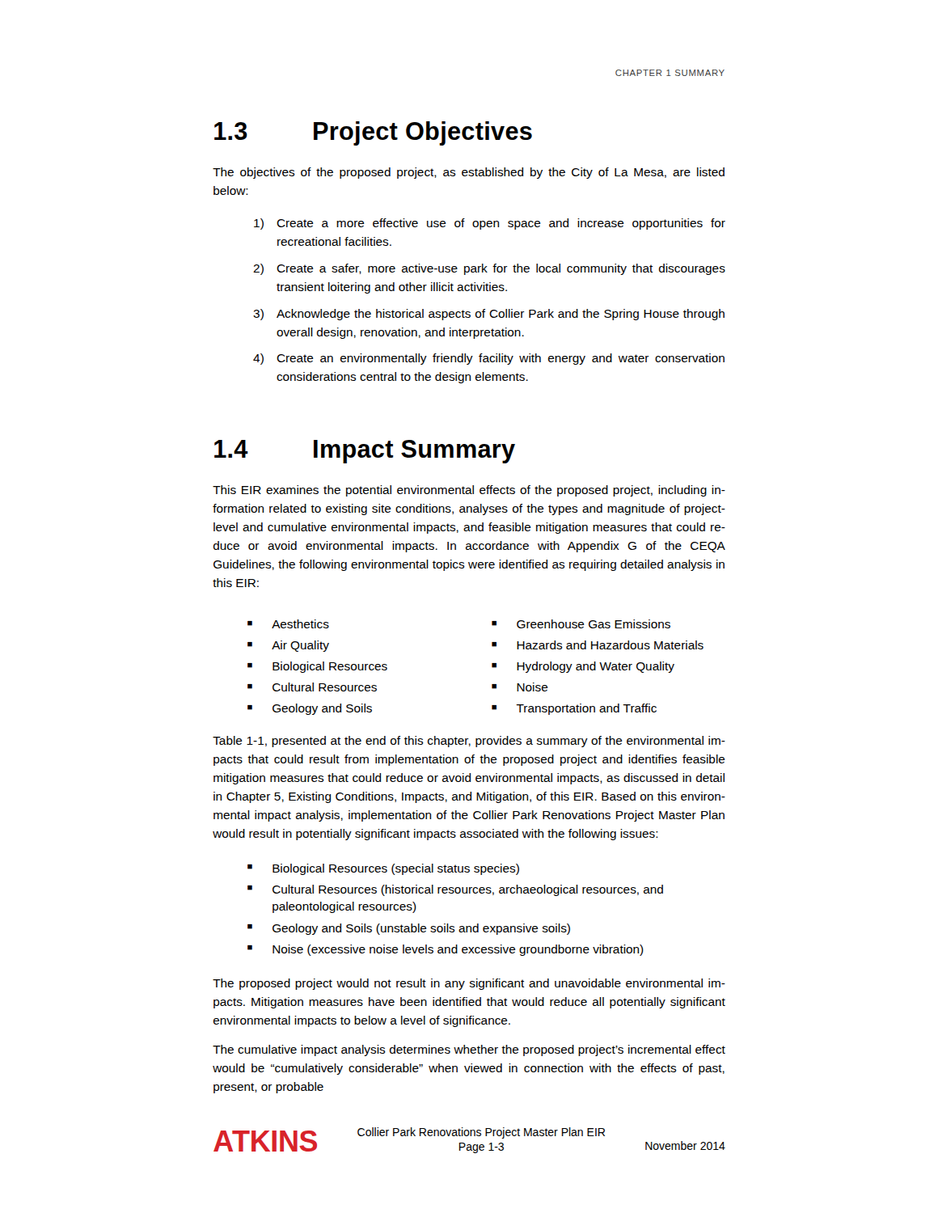CHAPTER 1 SUMMARY
1.3 Project Objectives
The objectives of the proposed project, as established by the City of La Mesa, are listed below:
Create a more effective use of open space and increase opportunities for recreational facilities.
Create a safer, more active-use park for the local community that discourages transient loitering and other illicit activities.
Acknowledge the historical aspects of Collier Park and the Spring House through overall design, renovation, and interpretation.
Create an environmentally friendly facility with energy and water conservation considerations central to the design elements.
1.4 Impact Summary
This EIR examines the potential environmental effects of the proposed project, including information related to existing site conditions, analyses of the types and magnitude of project-level and cumulative environmental impacts, and feasible mitigation measures that could reduce or avoid environmental impacts. In accordance with Appendix G of the CEQA Guidelines, the following environmental topics were identified as requiring detailed analysis in this EIR:
Aesthetics
Greenhouse Gas Emissions
Air Quality
Hazards and Hazardous Materials
Biological Resources
Hydrology and Water Quality
Cultural Resources
Noise
Geology and Soils
Transportation and Traffic
Table 1-1, presented at the end of this chapter, provides a summary of the environmental impacts that could result from implementation of the proposed project and identifies feasible mitigation measures that could reduce or avoid environmental impacts, as discussed in detail in Chapter 5, Existing Conditions, Impacts, and Mitigation, of this EIR. Based on this environmental impact analysis, implementation of the Collier Park Renovations Project Master Plan would result in potentially significant impacts associated with the following issues:
Biological Resources (special status species)
Cultural Resources (historical resources, archaeological resources, and paleontological resources)
Geology and Soils (unstable soils and expansive soils)
Noise (excessive noise levels and excessive groundborne vibration)
The proposed project would not result in any significant and unavoidable environmental impacts. Mitigation measures have been identified that would reduce all potentially significant environmental impacts to below a level of significance.
The cumulative impact analysis determines whether the proposed project’s incremental effect would be “cumulatively considerable” when viewed in connection with the effects of past, present, or probable
ATKINS
Collier Park Renovations Project Master Plan EIR
Page 1-3
November 2014